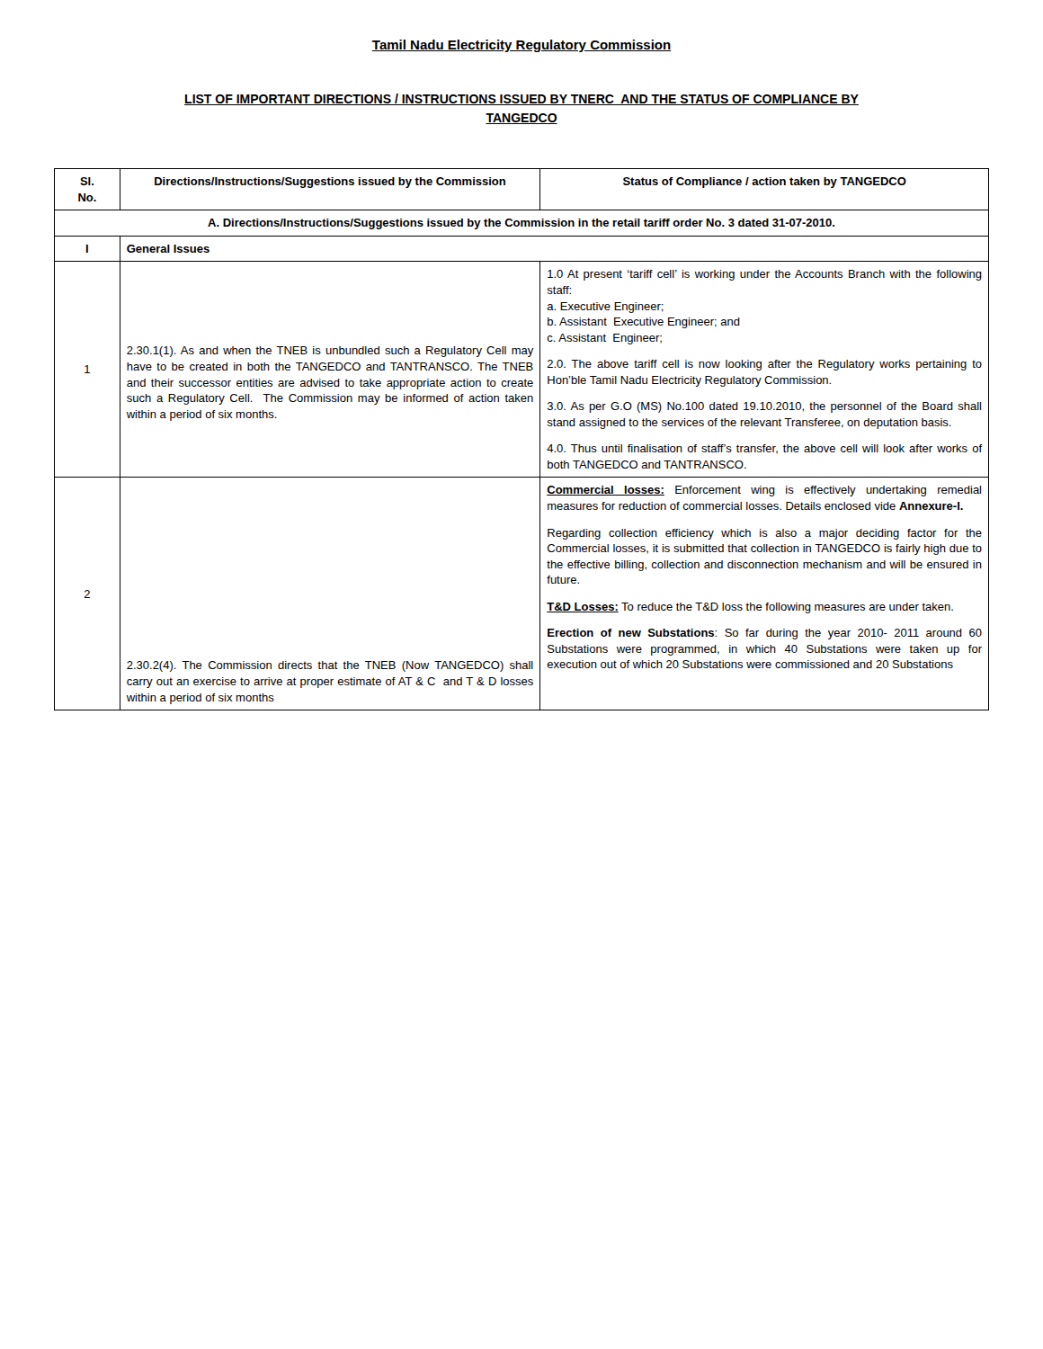Tamil Nadu Electricity Regulatory Commission
LIST OF IMPORTANT DIRECTIONS / INSTRUCTIONS ISSUED BY TNERC AND THE STATUS OF COMPLIANCE BY TANGEDCO
| Sl. No. | Directions/Instructions/Suggestions issued by the Commission | Status of Compliance / action taken by TANGEDCO |
| --- | --- | --- |
| A. Directions/Instructions/Suggestions issued by the Commission in the retail tariff order No. 3 dated 31-07-2010. |
| I | General Issues |
| 1 | 2.30.1(1). As and when the TNEB is unbundled such a Regulatory Cell may have to be created in both the TANGEDCO and TANTRANSCO. The TNEB and their successor entities are advised to take appropriate action to create such a Regulatory Cell. The Commission may be informed of action taken within a period of six months. | 1.0 At present ‘tariff cell’ is working under the Accounts Branch with the following staff: a. Executive Engineer; b. Assistant Executive Engineer; and c. Assistant Engineer; 2.0. The above tariff cell is now looking after the Regulatory works pertaining to Hon’ble Tamil Nadu Electricity Regulatory Commission. 3.0. As per G.O (MS) No.100 dated 19.10.2010, the personnel of the Board shall stand assigned to the services of the relevant Transferee, on deputation basis. 4.0. Thus until finalisation of staff’s transfer, the above cell will look after works of both TANGEDCO and TANTRANSCO. |
| 2 | 2.30.2(4). The Commission directs that the TNEB (Now TANGEDCO) shall carry out an exercise to arrive at proper estimate of AT & C and T & D losses within a period of six months | Commercial losses: Enforcement wing is effectively undertaking remedial measures for reduction of commercial losses. Details enclosed vide Annexure-I. Regarding collection efficiency which is also a major deciding factor for the Commercial losses, it is submitted that collection in TANGEDCO is fairly high due to the effective billing, collection and disconnection mechanism and will be ensured in future. T&D Losses: To reduce the T&D loss the following measures are under taken. Erection of new Substations : So far during the year 2010- 2011 around 60 Substations were programmed, in which 40 Substations were taken up for execution out of which 20 Substations were commissioned and 20 Substations |